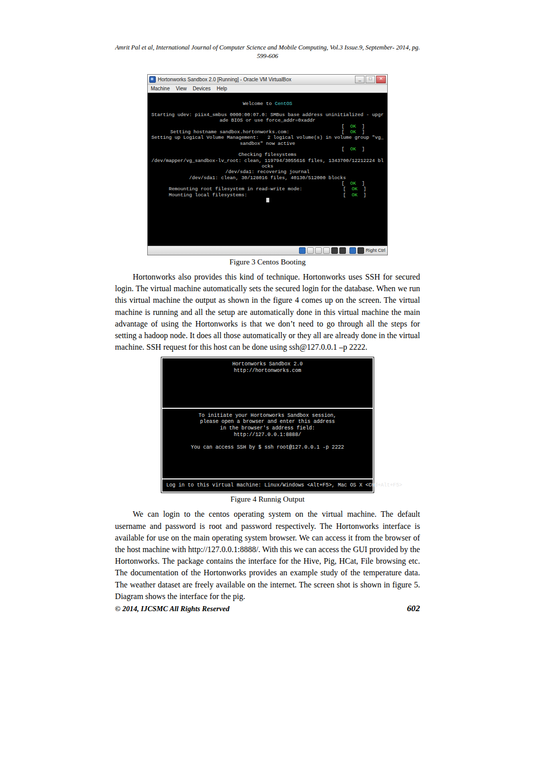Amrit Pal et al, International Journal of Computer Science and Mobile Computing, Vol.3 Issue.9, September- 2014, pg. 599-606
Hortonworks Sandbox 2.0 [Running] - Oracle VM VirtualBox
_
□
✕
Machine View Devices Help
Welcome to CentOS
Starting udev: piix4_smbus 0000:00:07.0: SMBus base address uninitialized - upgr ade BIOS or use force_addr=0xaddr [ OK ] Setting hostname sandbox.hortonworks.com: [ OK ] Setting up Logical Volume Management: 2 logical volume(s) in volume group "vg_ sandbox" now active [ OK ] Checking filesystems /dev/mapper/vg_sandbox-lv_root: clean, 119794/3055616 files, 1343700/12212224 bl ocks /dev/sda1: recovering journal /dev/sda1: clean, 30/128016 files, 40130/512000 blocks [ OK ] Remounting root filesystem in read-write mode: [ OK ] Mounting local filesystems: [ OK ]
Right Ctrl
Figure 3 Centos Booting
Hortonworks also provides this kind of technique. Hortonworks uses SSH for secured login. The virtual machine automatically sets the secured login for the database. When we run this virtual machine the output as shown in the figure 4 comes up on the screen. The virtual machine is running and all the setup are automatically done in this virtual machine the main advantage of using the Hortonworks is that we don’t need to go through all the steps for setting a hadoop node. It does all those automatically or they all are already done in the virtual machine. SSH request for this host can be done using ssh@127.0.0.1 –p 2222.
Hortonworks Sandbox 2.0 http://hortonworks.com
To initiate your Hortonworks Sandbox session, please open a browser and enter this address in the browser's address field: http://127.0.0.1:8888/ You can access SSH by $ ssh root@127.0.0.1 -p 2222
Log in to this virtual machine: Linux/Windows <Alt+F5>, Mac OS X <Cmd+Alt+F5>
Figure 4 Runnig Output
We can login to the centos operating system on the virtual machine. The default username and password is root and password respectively. The Hortonworks interface is available for use on the main operating system browser. We can access it from the browser of the host machine with http://127.0.0.1:8888/. With this we can access the GUI provided by the Hortonworks. The package contains the interface for the Hive, Pig, HCat, File browsing etc. The documentation of the Hortonworks provides an example study of the temperature data. The weather dataset are freely available on the internet. The screen shot is shown in figure 5. Diagram shows the interface for the pig.
© 2014, IJCSMC All Rights Reserved 602